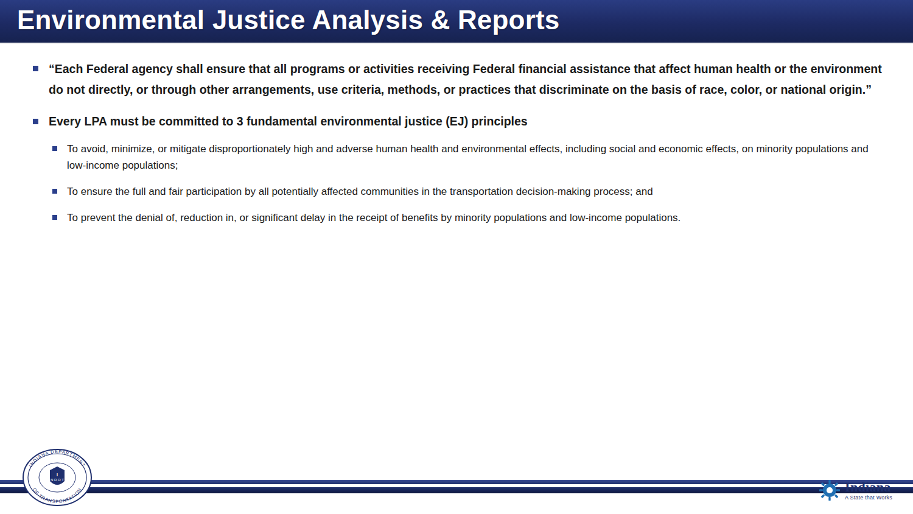Environmental Justice Analysis & Reports
“Each Federal agency shall ensure that all programs or activities receiving Federal financial assistance that affect human health or the environment do not directly, or through other arrangements, use criteria, methods, or practices that discriminate on the basis of race, color, or national origin.”
Every LPA must be committed to 3 fundamental environmental justice (EJ) principles
To avoid, minimize, or mitigate disproportionately high and adverse human health and environmental effects, including social and economic effects, on minority populations and low-income populations;
To ensure the full and fair participation by all potentially affected communities in the transportation decision-making process; and
To prevent the denial of, reduction in, or significant delay in the receipt of benefits by minority populations and low-income populations.
I N D O T INDIANA DEPARTMENT OF TRANSPORTATION
Indiana
A State that Works